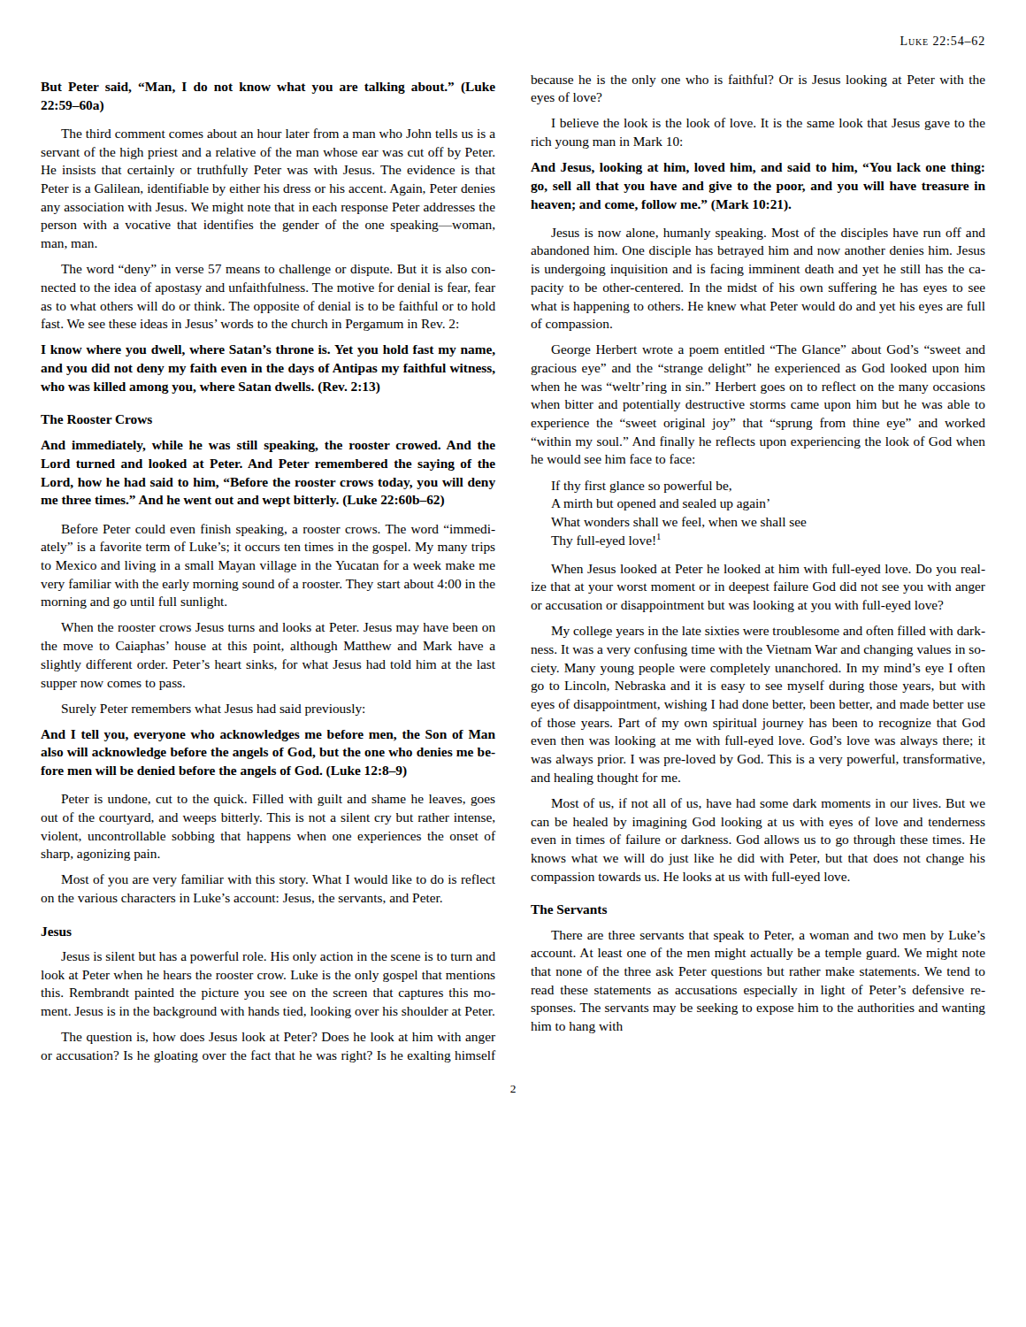Luke 22:54–62
But Peter said, “Man, I do not know what you are talking about.” (Luke 22:59–60a)
The third comment comes about an hour later from a man who John tells us is a servant of the high priest and a relative of the man whose ear was cut off by Peter. He insists that certainly or truthfully Peter was with Jesus. The evidence is that Peter is a Galilean, identifiable by either his dress or his accent. Again, Peter denies any association with Jesus. We might note that in each response Peter addresses the person with a vocative that identifies the gender of the one speaking—woman, man, man.
The word “deny” in verse 57 means to challenge or dispute. But it is also connected to the idea of apostasy and unfaithfulness. The motive for denial is fear, fear as to what others will do or think. The opposite of denial is to be faithful or to hold fast. We see these ideas in Jesus’ words to the church in Pergamum in Rev. 2:
I know where you dwell, where Satan’s throne is. Yet you hold fast my name, and you did not deny my faith even in the days of Antipas my faithful witness, who was killed among you, where Satan dwells. (Rev. 2:13)
The Rooster Crows
And immediately, while he was still speaking, the rooster crowed. And the Lord turned and looked at Peter. And Peter remembered the saying of the Lord, how he had said to him, “Before the rooster crows today, you will deny me three times.” And he went out and wept bitterly. (Luke 22:60b–62)
Before Peter could even finish speaking, a rooster crows. The word “immediately” is a favorite term of Luke’s; it occurs ten times in the gospel. My many trips to Mexico and living in a small Mayan village in the Yucatan for a week make me very familiar with the early morning sound of a rooster. They start about 4:00 in the morning and go until full sunlight.
When the rooster crows Jesus turns and looks at Peter. Jesus may have been on the move to Caiaphas’ house at this point, although Matthew and Mark have a slightly different order. Peter’s heart sinks, for what Jesus had told him at the last supper now comes to pass.
Surely Peter remembers what Jesus had said previously:
And I tell you, everyone who acknowledges me before men, the Son of Man also will acknowledge before the angels of God, but the one who denies me before men will be denied before the angels of God. (Luke 12:8–9)
Peter is undone, cut to the quick. Filled with guilt and shame he leaves, goes out of the courtyard, and weeps bitterly. This is not a silent cry but rather intense, violent, uncontrollable sobbing that happens when one experiences the onset of sharp, agonizing pain.
Most of you are very familiar with this story. What I would like to do is reflect on the various characters in Luke’s account: Jesus, the servants, and Peter.
Jesus
Jesus is silent but has a powerful role. His only action in the scene is to turn and look at Peter when he hears the rooster crow. Luke is the only gospel that mentions this. Rembrandt painted the picture you see on the screen that captures this moment. Jesus is in the background with hands tied, looking over his shoulder at Peter.
The question is, how does Jesus look at Peter? Does he look at him with anger or accusation? Is he gloating over the fact that he was right? Is he exalting himself because he is the only one who is faithful? Or is Jesus looking at Peter with the eyes of love?
I believe the look is the look of love. It is the same look that Jesus gave to the rich young man in Mark 10:
And Jesus, looking at him, loved him, and said to him, “You lack one thing: go, sell all that you have and give to the poor, and you will have treasure in heaven; and come, follow me.” (Mark 10:21).
Jesus is now alone, humanly speaking. Most of the disciples have run off and abandoned him. One disciple has betrayed him and now another denies him. Jesus is undergoing inquisition and is facing imminent death and yet he still has the capacity to be other-centered. In the midst of his own suffering he has eyes to see what is happening to others. He knew what Peter would do and yet his eyes are full of compassion.
George Herbert wrote a poem entitled “The Glance” about God’s “sweet and gracious eye” and the “strange delight” he experienced as God looked upon him when he was “weltr’ring in sin.” Herbert goes on to reflect on the many occasions when bitter and potentially destructive storms came upon him but he was able to experience the “sweet original joy” that “sprung from thine eye” and worked “within my soul.” And finally he reflects upon experiencing the look of God when he would see him face to face:
If thy first glance so powerful be,
A mirth but opened and sealed up again’
What wonders shall we feel, when we shall see
Thy full-eyed love!1
When Jesus looked at Peter he looked at him with full-eyed love. Do you realize that at your worst moment or in deepest failure God did not see you with anger or accusation or disappointment but was looking at you with full-eyed love?
My college years in the late sixties were troublesome and often filled with darkness. It was a very confusing time with the Vietnam War and changing values in society. Many young people were completely unanchored. In my mind’s eye I often go to Lincoln, Nebraska and it is easy to see myself during those years, but with eyes of disappointment, wishing I had done better, been better, and made better use of those years. Part of my own spiritual journey has been to recognize that God even then was looking at me with full-eyed love. God’s love was always there; it was always prior. I was pre-loved by God. This is a very powerful, transformative, and healing thought for me.
Most of us, if not all of us, have had some dark moments in our lives. But we can be healed by imagining God looking at us with eyes of love and tenderness even in times of failure or darkness. God allows us to go through these times. He knows what we will do just like he did with Peter, but that does not change his compassion towards us. He looks at us with full-eyed love.
The Servants
There are three servants that speak to Peter, a woman and two men by Luke’s account. At least one of the men might actually be a temple guard. We might note that none of the three ask Peter questions but rather make statements. We tend to read these statements as accusations especially in light of Peter’s defensive responses. The servants may be seeking to expose him to the authorities and wanting him to hang with
2